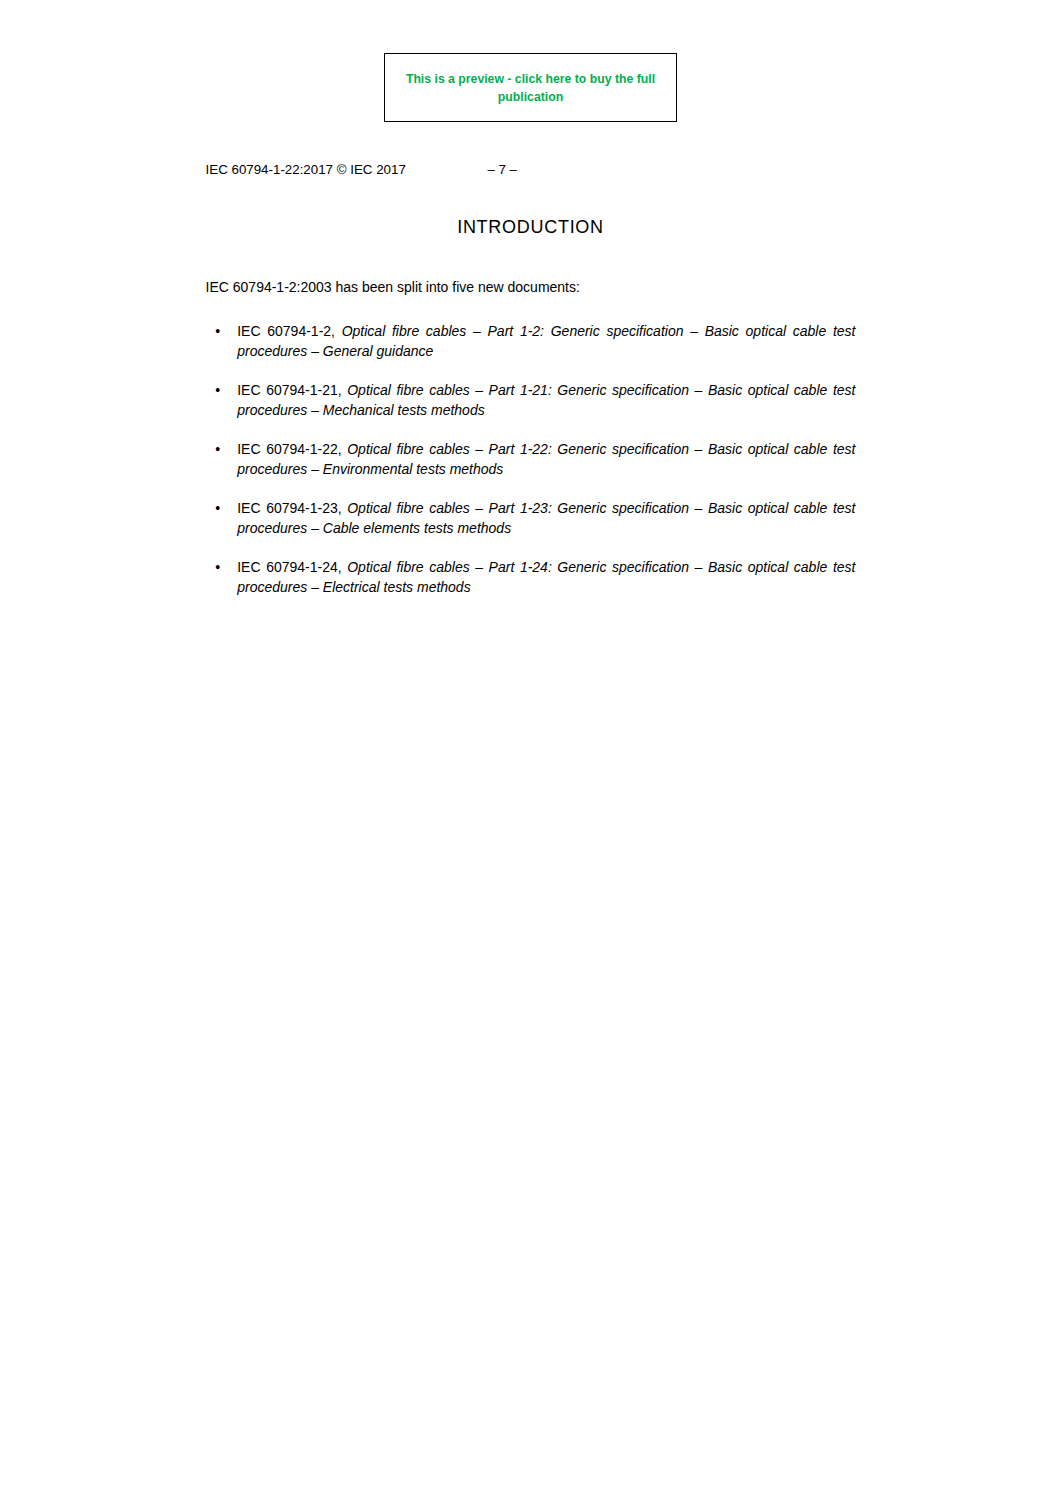This is a preview - click here to buy the full publication
IEC 60794-1-22:2017 © IEC 2017 – 7 –
INTRODUCTION
IEC 60794-1-2:2003 has been split into five new documents:
IEC 60794-1-2, Optical fibre cables – Part 1-2: Generic specification – Basic optical cable test procedures – General guidance
IEC 60794-1-21, Optical fibre cables – Part 1-21: Generic specification – Basic optical cable test procedures – Mechanical tests methods
IEC 60794-1-22, Optical fibre cables – Part 1-22: Generic specification – Basic optical cable test procedures – Environmental tests methods
IEC 60794-1-23, Optical fibre cables – Part 1-23: Generic specification – Basic optical cable test procedures – Cable elements tests methods
IEC 60794-1-24, Optical fibre cables – Part 1-24: Generic specification – Basic optical cable test procedures – Electrical tests methods